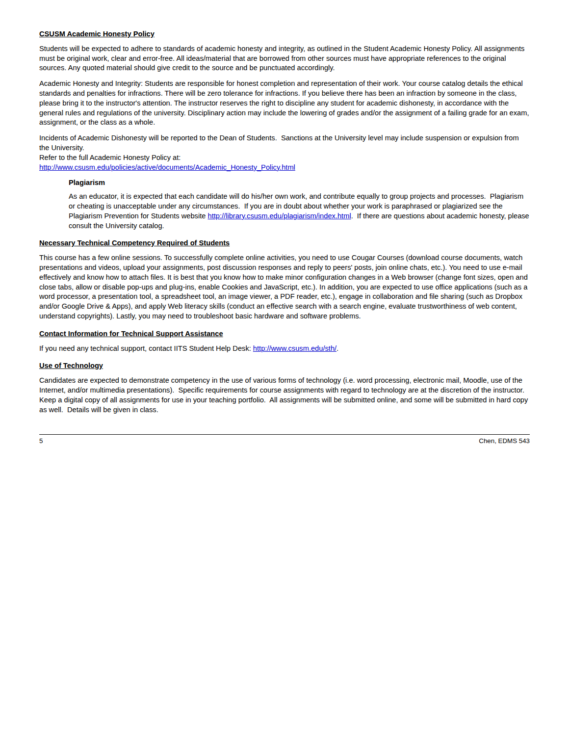CSUSM Academic Honesty Policy
Students will be expected to adhere to standards of academic honesty and integrity, as outlined in the Student Academic Honesty Policy. All assignments must be original work, clear and error-free. All ideas/material that are borrowed from other sources must have appropriate references to the original sources. Any quoted material should give credit to the source and be punctuated accordingly.
Academic Honesty and Integrity: Students are responsible for honest completion and representation of their work. Your course catalog details the ethical standards and penalties for infractions. There will be zero tolerance for infractions. If you believe there has been an infraction by someone in the class, please bring it to the instructor's attention. The instructor reserves the right to discipline any student for academic dishonesty, in accordance with the general rules and regulations of the university. Disciplinary action may include the lowering of grades and/or the assignment of a failing grade for an exam, assignment, or the class as a whole.
Incidents of Academic Dishonesty will be reported to the Dean of Students. Sanctions at the University level may include suspension or expulsion from the University.
Refer to the full Academic Honesty Policy at:
http://www.csusm.edu/policies/active/documents/Academic_Honesty_Policy.html
Plagiarism
As an educator, it is expected that each candidate will do his/her own work, and contribute equally to group projects and processes. Plagiarism or cheating is unacceptable under any circumstances. If you are in doubt about whether your work is paraphrased or plagiarized see the Plagiarism Prevention for Students website http://library.csusm.edu/plagiarism/index.html. If there are questions about academic honesty, please consult the University catalog.
Necessary Technical Competency Required of Students
This course has a few online sessions. To successfully complete online activities, you need to use Cougar Courses (download course documents, watch presentations and videos, upload your assignments, post discussion responses and reply to peers' posts, join online chats, etc.). You need to use e-mail effectively and know how to attach files. It is best that you know how to make minor configuration changes in a Web browser (change font sizes, open and close tabs, allow or disable pop-ups and plug-ins, enable Cookies and JavaScript, etc.). In addition, you are expected to use office applications (such as a word processor, a presentation tool, a spreadsheet tool, an image viewer, a PDF reader, etc.), engage in collaboration and file sharing (such as Dropbox and/or Google Drive & Apps), and apply Web literacy skills (conduct an effective search with a search engine, evaluate trustworthiness of web content, understand copyrights). Lastly, you may need to troubleshoot basic hardware and software problems.
Contact Information for Technical Support Assistance
If you need any technical support, contact IITS Student Help Desk: http://www.csusm.edu/sth/.
Use of Technology
Candidates are expected to demonstrate competency in the use of various forms of technology (i.e. word processing, electronic mail, Moodle, use of the Internet, and/or multimedia presentations). Specific requirements for course assignments with regard to technology are at the discretion of the instructor. Keep a digital copy of all assignments for use in your teaching portfolio. All assignments will be submitted online, and some will be submitted in hard copy as well. Details will be given in class.
5 Chen, EDMS 543